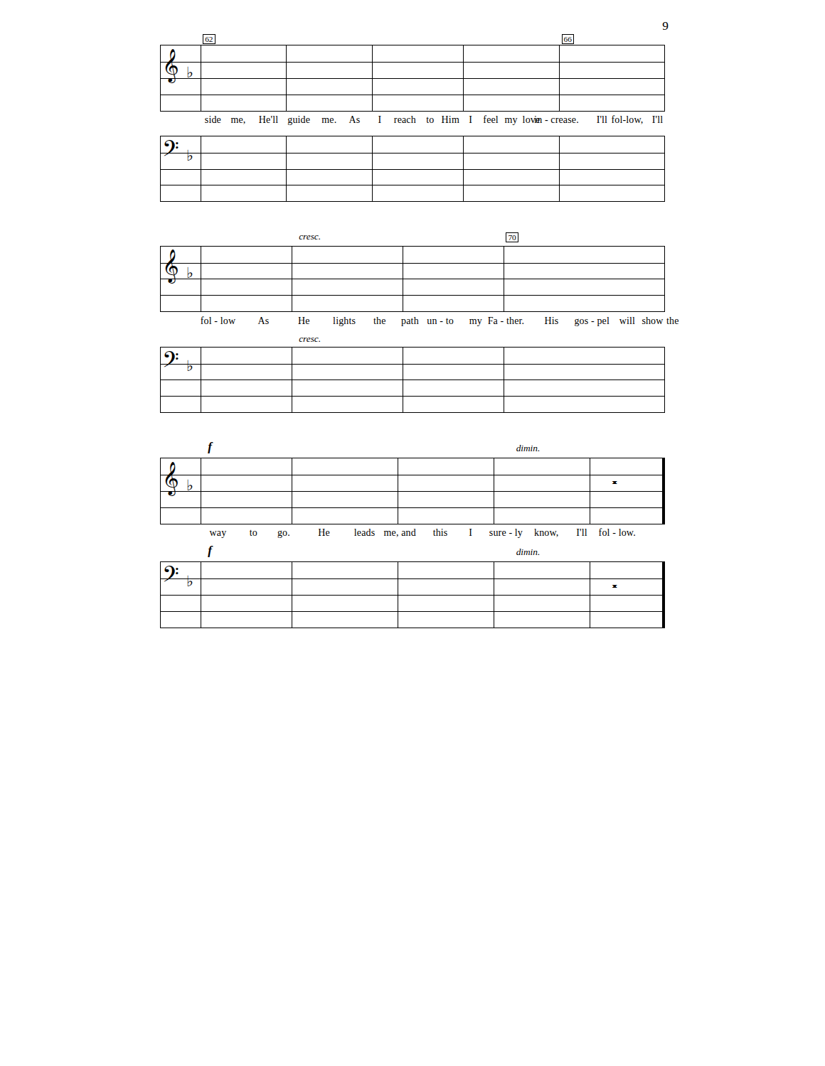9
System 1
62 66
𝄞 ♭
side me, He'll guide me. As I reach to Him I feel my love in - crease. I'll fol‑low, I'll
𝄢 ♭
System 2
cresc. 70
𝄞 ♭
fol - low As He lights the path un - to my Fa - ther. His gos - pel will show the
cresc.
𝄢 ♭
System 3
f dimin.
𝄞 ♭ 𝄺
way to go. He leads me, and this I sure - ly know, I'll fol - low.
f dimin.
𝄢 ♭ 𝄺